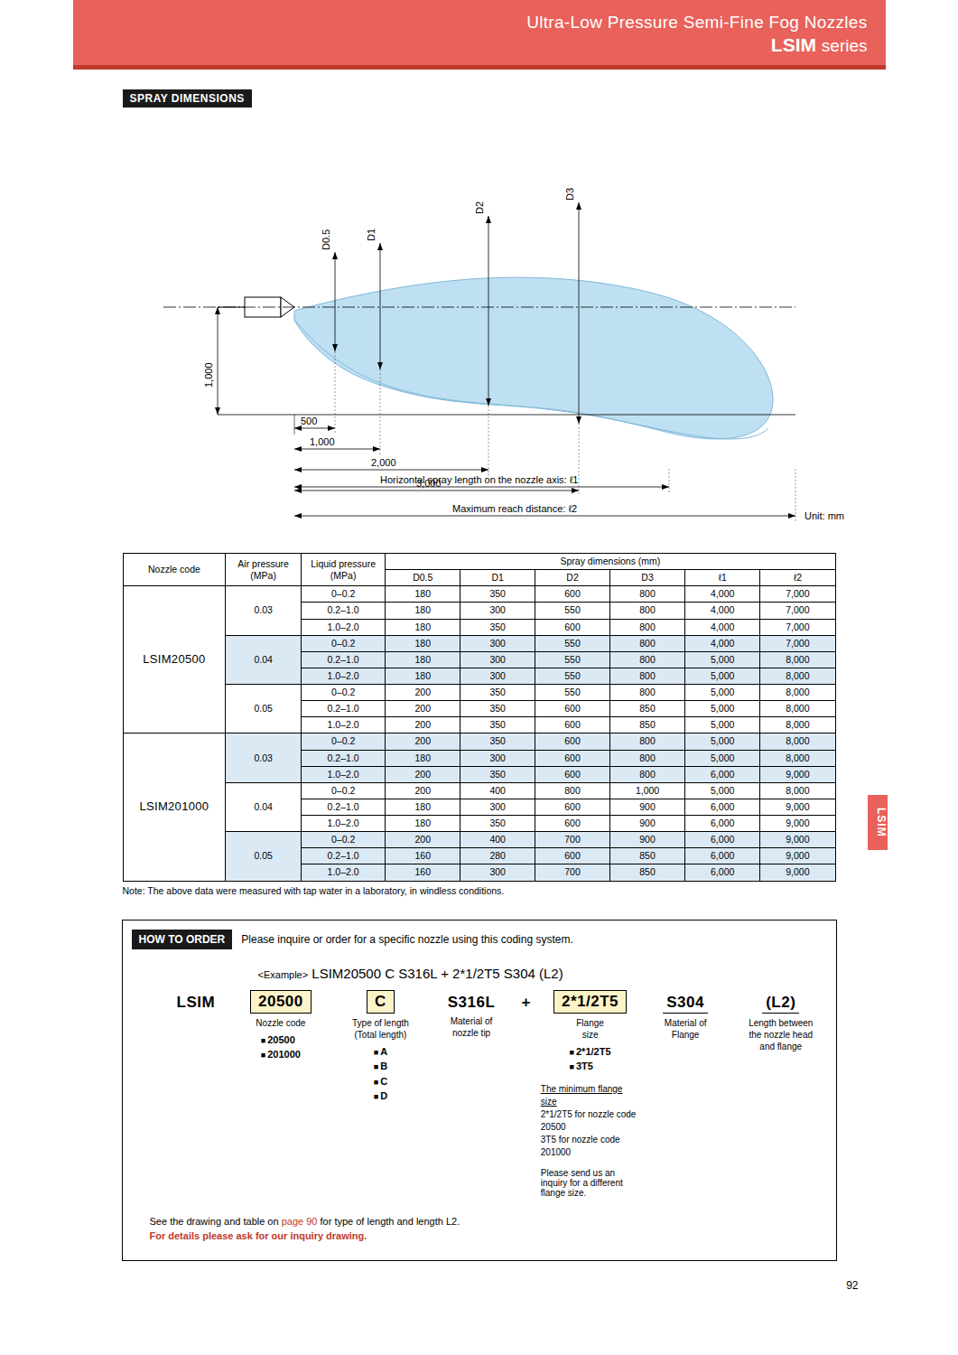Ultra-Low Pressure Semi-Fine Fog Nozzles
LSIM series
SPRAY DIMENSIONS
D0.5 D1 D2 D3 1,000 500 1,000 2,000 3,000
Horizontal spray length on the nozzle axis: ℓ1 Maximum reach distance: ℓ2 Unit: mm
| Nozzle code | Air pressure (MPa) | Liquid pressure (MPa) | Spray dimensions (mm) |
| --- | --- | --- | --- |
| D0.5 | D1 | D2 | D3 | ℓ1 | ℓ2 |
| LSIM20500 | 0.03 | 0–0.2 | 180 | 350 | 600 | 800 | 4,000 | 7,000 |
| 0.2–1.0 | 180 | 300 | 550 | 800 | 4,000 | 7,000 |
| 1.0–2.0 | 180 | 350 | 600 | 800 | 4,000 | 7,000 |
| 0.04 | 0–0.2 | 180 | 300 | 550 | 800 | 4,000 | 7,000 |
| 0.2–1.0 | 180 | 300 | 550 | 800 | 5,000 | 8,000 |
| 1.0–2.0 | 180 | 300 | 550 | 800 | 5,000 | 8,000 |
| 0.05 | 0–0.2 | 200 | 350 | 550 | 800 | 5,000 | 8,000 |
| 0.2–1.0 | 200 | 350 | 600 | 850 | 5,000 | 8,000 |
| 1.0–2.0 | 200 | 350 | 600 | 850 | 5,000 | 8,000 |
| LSIM201000 | 0.03 | 0–0.2 | 200 | 350 | 600 | 800 | 5,000 | 8,000 |
| 0.2–1.0 | 180 | 300 | 600 | 800 | 5,000 | 8,000 |
| 1.0–2.0 | 200 | 350 | 600 | 800 | 6,000 | 9,000 |
| 0.04 | 0–0.2 | 200 | 400 | 800 | 1,000 | 5,000 | 8,000 |
| 0.2–1.0 | 180 | 300 | 600 | 900 | 6,000 | 9,000 |
| 1.0–2.0 | 180 | 350 | 600 | 900 | 6,000 | 9,000 |
| 0.05 | 0–0.2 | 200 | 400 | 700 | 900 | 6,000 | 9,000 |
| 0.2–1.0 | 160 | 280 | 600 | 850 | 6,000 | 9,000 |
| 1.0–2.0 | 160 | 300 | 700 | 850 | 6,000 | 9,000 |
Note: The above data were measured with tap water in a laboratory, in windless conditions.
HOW TO ORDER
Please inquire or order for a specific nozzle using this coding system.
<Example> LSIM20500 C S316L + 2*1/2T5 S304 (L2)
LSIM
20500
Nozzle code
20500
201000
C
Type of length
(Total length)
A
B
C
D
S316L
Material of
nozzle tip
+
2*1/2T5
Flange
size
2*1/2T5
3T5
The minimum flange size
2*1/2T5 for nozzle code 20500
3T5 for nozzle code 201000
Please send us an inquiry for a different flange size.
S304
Material of
Flange
(L2)
Length between
the nozzle head
and flange
See the drawing and table on page 90 for type of length and length L2.
For details please ask for our inquiry drawing.
LSIM
92